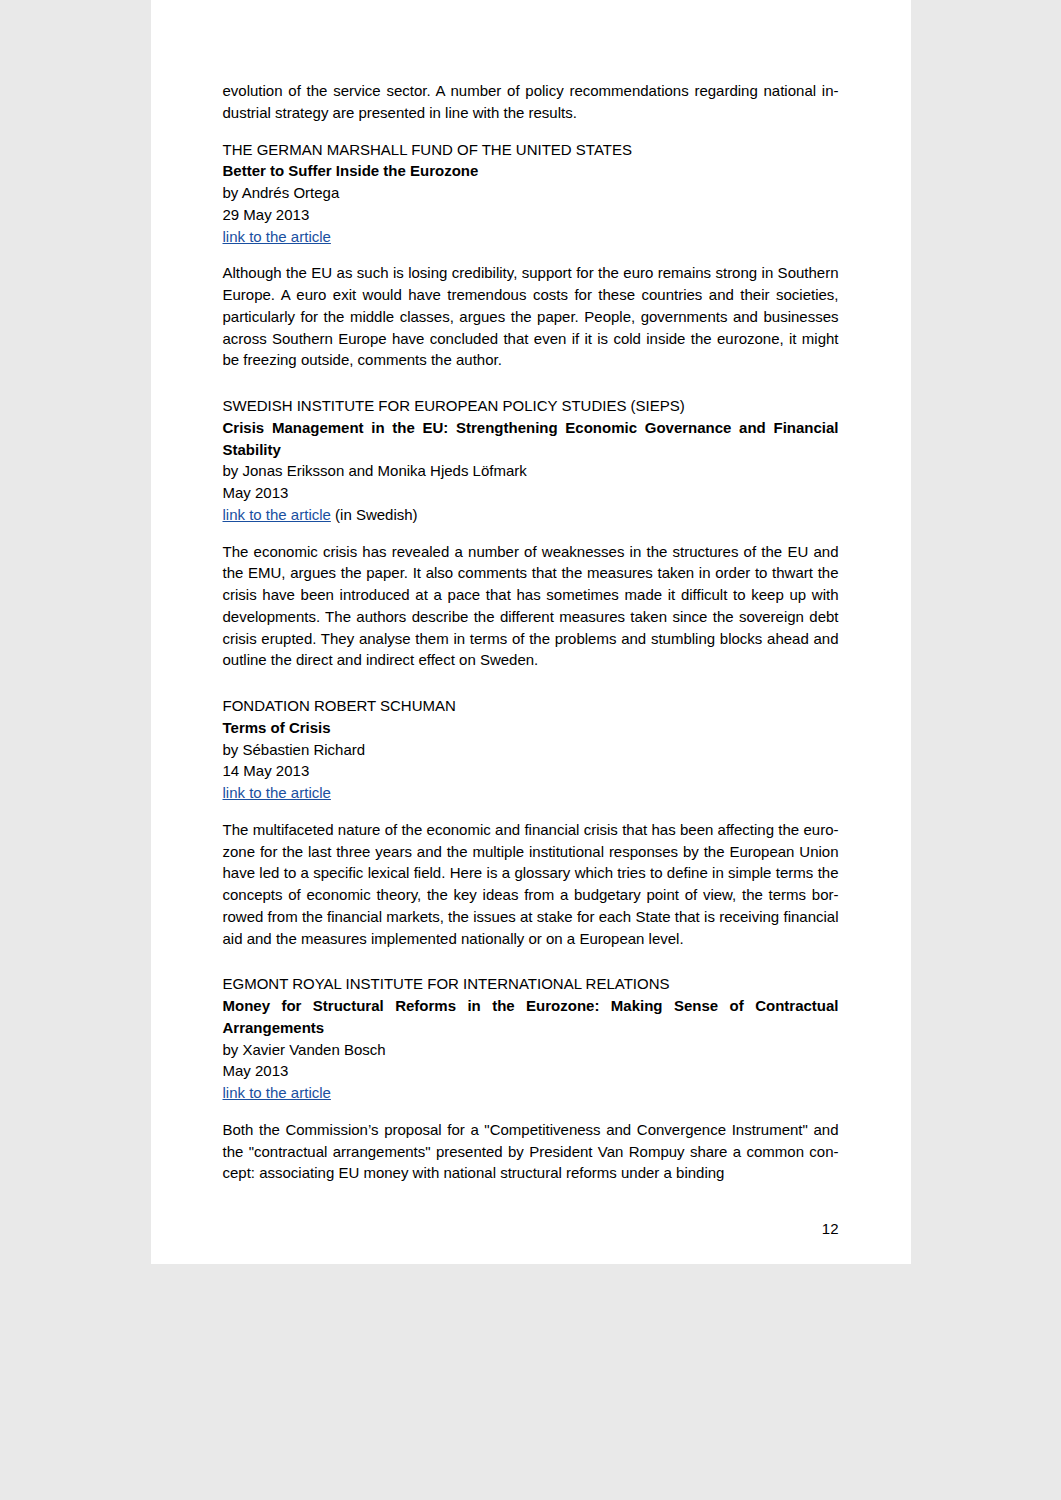evolution of the service sector. A number of policy recommendations regarding national industrial strategy are presented in line with the results.
THE GERMAN MARSHALL FUND OF THE UNITED STATES
Better to Suffer Inside the Eurozone
by Andrés Ortega
29 May 2013
link to the article
Although the EU as such is losing credibility, support for the euro remains strong in Southern Europe. A euro exit would have tremendous costs for these countries and their societies, particularly for the middle classes, argues the paper. People, governments and businesses across Southern Europe have concluded that even if it is cold inside the eurozone, it might be freezing outside, comments the author.
SWEDISH INSTITUTE FOR EUROPEAN POLICY STUDIES (SIEPS)
Crisis Management in the EU: Strengthening Economic Governance and Financial Stability
by Jonas Eriksson and Monika Hjeds Löfmark
May 2013
link to the article (in Swedish)
The economic crisis has revealed a number of weaknesses in the structures of the EU and the EMU, argues the paper. It also comments that the measures taken in order to thwart the crisis have been introduced at a pace that has sometimes made it difficult to keep up with developments. The authors describe the different measures taken since the sovereign debt crisis erupted. They analyse them in terms of the problems and stumbling blocks ahead and outline the direct and indirect effect on Sweden.
FONDATION ROBERT SCHUMAN
Terms of Crisis
by Sébastien Richard
14 May 2013
link to the article
The multifaceted nature of the economic and financial crisis that has been affecting the eurozone for the last three years and the multiple institutional responses by the European Union have led to a specific lexical field. Here is a glossary which tries to define in simple terms the concepts of economic theory, the key ideas from a budgetary point of view, the terms borrowed from the financial markets, the issues at stake for each State that is receiving financial aid and the measures implemented nationally or on a European level.
EGMONT ROYAL INSTITUTE FOR INTERNATIONAL RELATIONS
Money for Structural Reforms in the Eurozone: Making Sense of Contractual Arrangements
by Xavier Vanden Bosch
May 2013
link to the article
Both the Commission’s proposal for a "Competitiveness and Convergence Instrument" and the "contractual arrangements" presented by President Van Rompuy share a common concept: associating EU money with national structural reforms under a binding
12